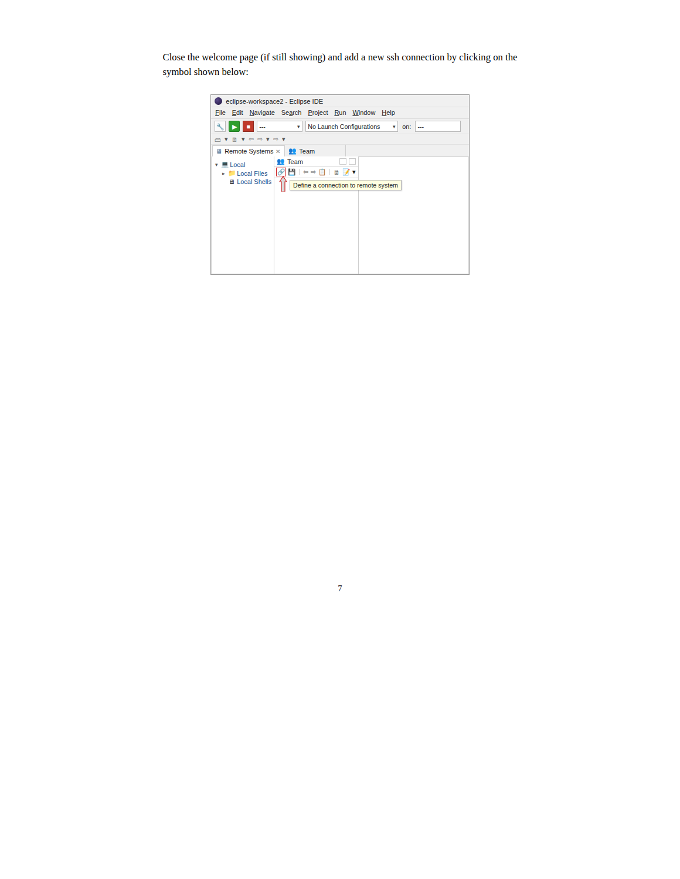Close the welcome page (if still showing) and add a new ssh connection by clicking on the symbol shown below:
eclipse-workspace2 - Eclipse IDE
File Edit Navigate Search Project Run Window Help
🔧 ▶ ■ ---▾ No Launch Configurations▾ on: ---
🗃▾ 🗎▾ ⇦ ⇨▾ ⇨▾
🖥Remote Systems ✕ 👥Team
▾ 💻 Local
▸ 📁 Local Files
🖥 Local Shells
👥Team
🔗 💾 ⇦ ⇨ 📋 🗎 📝 ▾ Define a connection to remote system
7